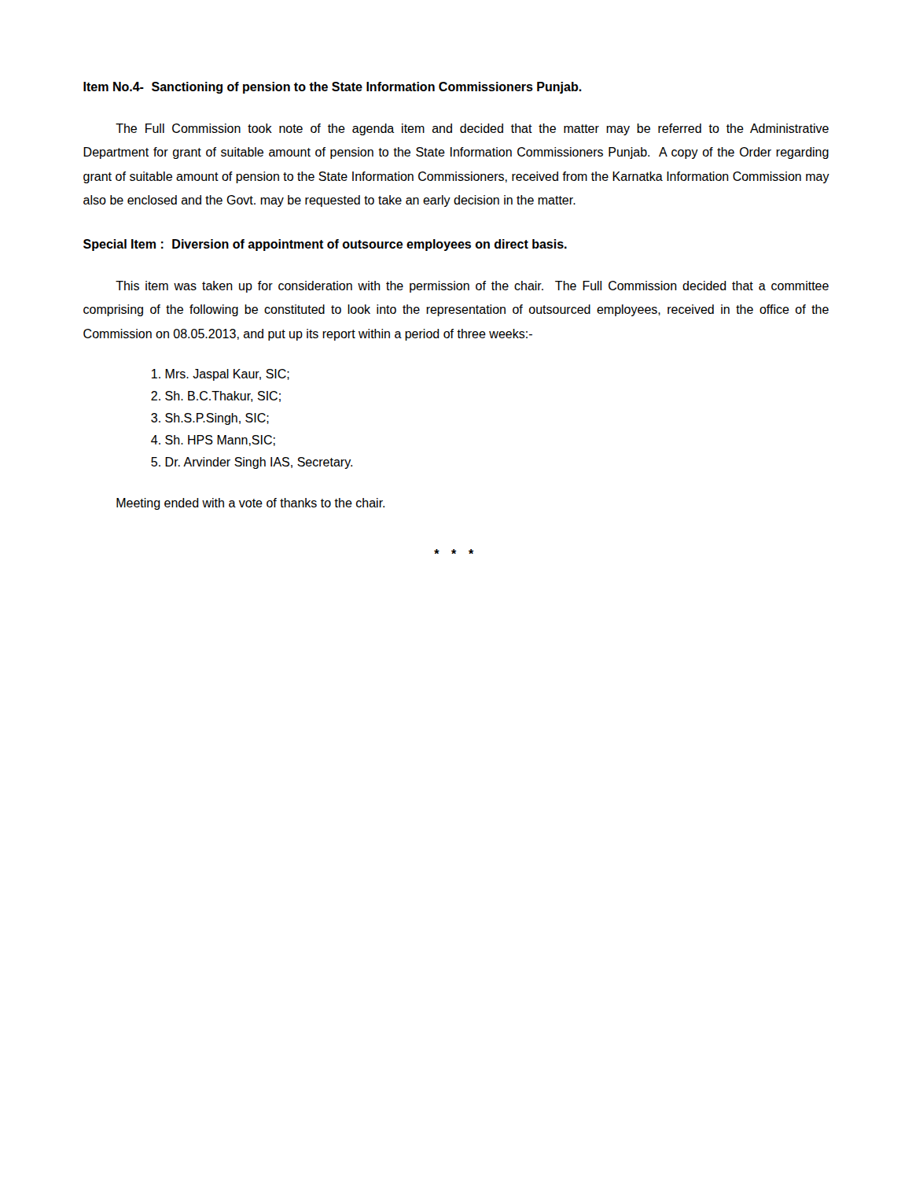Item No.4- Sanctioning of pension to the State Information Commissioners Punjab.
The Full Commission took note of the agenda item and decided that the matter may be referred to the Administrative Department for grant of suitable amount of pension to the State Information Commissioners Punjab. A copy of the Order regarding grant of suitable amount of pension to the State Information Commissioners, received from the Karnatka Information Commission may also be enclosed and the Govt. may be requested to take an early decision in the matter.
Special Item : Diversion of appointment of outsource employees on direct basis.
This item was taken up for consideration with the permission of the chair. The Full Commission decided that a committee comprising of the following be constituted to look into the representation of outsourced employees, received in the office of the Commission on 08.05.2013, and put up its report within a period of three weeks:-
Mrs. Jaspal Kaur, SIC;
Sh. B.C.Thakur, SIC;
Sh.S.P.Singh, SIC;
Sh. HPS Mann,SIC;
Dr. Arvinder Singh IAS, Secretary.
Meeting ended with a vote of thanks to the chair.
* * *